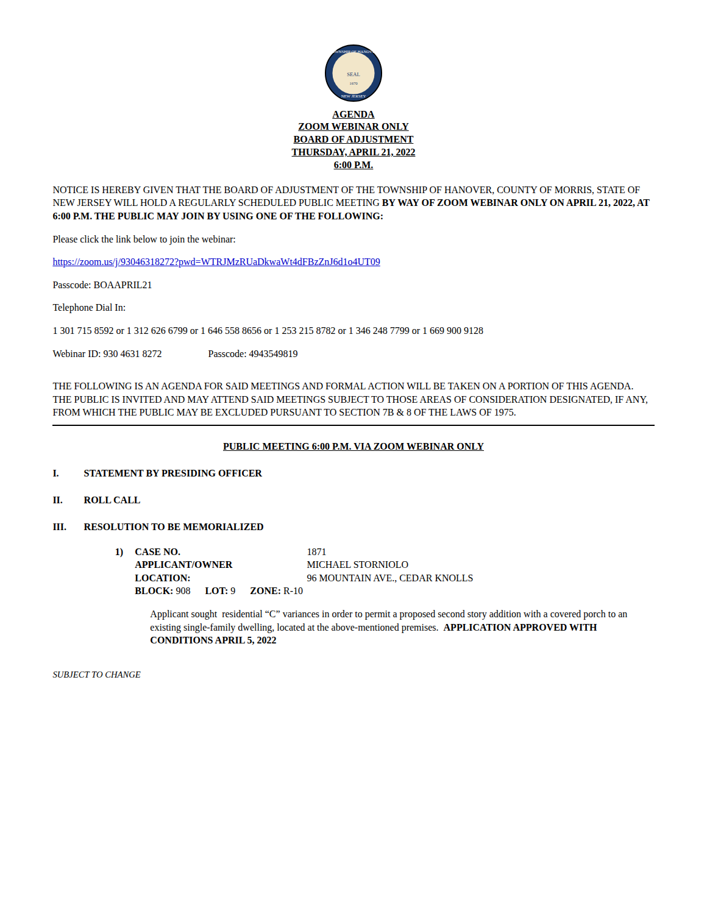AGENDA ZOOM WEBINAR ONLY BOARD OF ADJUSTMENT THURSDAY, APRIL 21, 2022 6:00 P.M.
NOTICE IS HEREBY GIVEN THAT THE BOARD OF ADJUSTMENT OF THE TOWNSHIP OF HANOVER, COUNTY OF MORRIS, STATE OF NEW JERSEY WILL HOLD A REGULARLY SCHEDULED PUBLIC MEETING BY WAY OF ZOOM WEBINAR ONLY ON APRIL 21, 2022, AT 6:00 p.m. The public may join by using one of the following:
Please click the link below to join the webinar:
https://zoom.us/j/93046318272?pwd=WTRJMzRUaDkwaWt4dFBzZnJ6d1o4UT09
Passcode: BOAAPRIL21
Telephone Dial In:
1 301 715 8592 or 1 312 626 6799 or 1 646 558 8656 or 1 253 215 8782 or 1 346 248 7799 or 1 669 900 9128
Webinar ID: 930 4631 8272 Passcode: 4943549819
THE FOLLOWING IS AN AGENDA FOR SAID MEETINGS AND FORMAL ACTION WILL BE TAKEN ON A PORTION OF THIS AGENDA. THE PUBLIC IS INVITED AND MAY ATTEND SAID MEETINGS SUBJECT TO THOSE AREAS OF CONSIDERATION DESIGNATED, IF ANY, FROM WHICH THE PUBLIC MAY BE EXCLUDED PURSUANT TO SECTION 7B & 8 OF THE LAWS OF 1975.
PUBLIC MEETING 6:00 P.M. VIA ZOOM WEBINAR ONLY
I. STATEMENT BY PRESIDING OFFICER
II. ROLL CALL
III. RESOLUTION TO BE MEMORIALIZED
| 1) | CASE NO. | 1871 |
| | APPLICANT/OWNER | MICHAEL STORNIOLO |
| | LOCATION: | 96 MOUNTAIN AVE., CEDAR KNOLLS |
| | BLOCK: 908 LOT: 9 ZONE: R-10 | |
Applicant sought residential “C” variances in order to permit a proposed second story addition with a covered porch to an existing single-family dwelling, located at the above-mentioned premises. APPLICATION APPROVED WITH CONDITIONS APRIL 5, 2022
SUBJECT TO CHANGE